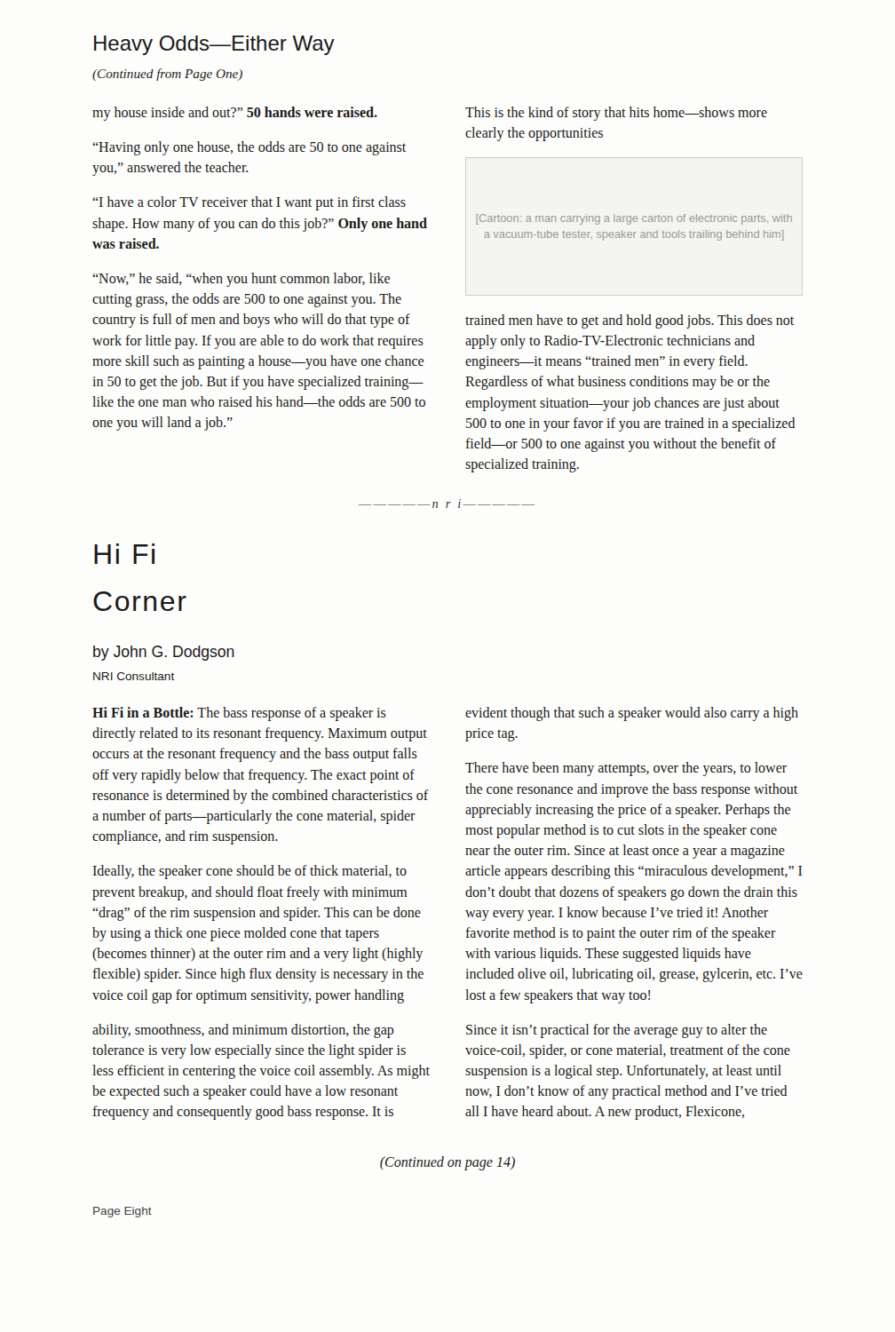Heavy Odds—Either Way
(Continued from Page One)
my house inside and out?” 50 hands were raised.
“Having only one house, the odds are 50 to one against you,” answered the teacher.
“I have a color TV receiver that I want put in first class shape. How many of you can do this job?” Only one hand was raised.
“Now,” he said, “when you hunt common labor, like cutting grass, the odds are 500 to one against you. The country is full of men and boys who will do that type of work for little pay. If you are able to do work that requires more skill such as painting a house—you have one chance in 50 to get the job. But if you have specialized training—like the one man who raised his hand—the odds are 500 to one you will land a job.”
This is the kind of story that hits home—shows more clearly the opportunities
[Cartoon: a man carrying a large carton of electronic parts, with a vacuum-tube tester, speaker and tools trailing behind him]
trained men have to get and hold good jobs. This does not apply only to Radio-TV-Electronic technicians and engineers—it means “trained men” in every field. Regardless of what business conditions may be or the employment situation—your job chances are just about 500 to one in your favor if you are trained in a specialized field—or 500 to one against you without the benefit of specialized training.
—————n r i—————
Hi Fi
Corner
by John G. Dodgson
NRI Consultant
Hi Fi in a Bottle: The bass response of a speaker is directly related to its resonant frequency. Maximum output occurs at the resonant frequency and the bass output falls off very rapidly below that frequency. The exact point of resonance is determined by the combined characteristics of a number of parts—particularly the cone material, spider compliance, and rim suspension.
Ideally, the speaker cone should be of thick material, to prevent breakup, and should float freely with minimum “drag” of the rim suspension and spider. This can be done by using a thick one piece molded cone that tapers (becomes thinner) at the outer rim and a very light (highly flexible) spider. Since high flux density is necessary in the voice coil gap for optimum sensitivity, power handling
ability, smoothness, and minimum distortion, the gap tolerance is very low especially since the light spider is less efficient in centering the voice coil assembly. As might be expected such a speaker could have a low resonant frequency and consequently good bass response. It is evident though that such a speaker would also carry a high price tag.
There have been many attempts, over the years, to lower the cone resonance and improve the bass response without appreciably increasing the price of a speaker. Perhaps the most popular method is to cut slots in the speaker cone near the outer rim. Since at least once a year a magazine article appears describing this “miraculous development,” I don’t doubt that dozens of speakers go down the drain this way every year. I know because I’ve tried it! Another favorite method is to paint the outer rim of the speaker with various liquids. These suggested liquids have included olive oil, lubricating oil, grease, gylcerin, etc. I’ve lost a few speakers that way too!
Since it isn’t practical for the average guy to alter the voice-coil, spider, or cone material, treatment of the cone suspension is a logical step. Unfortunately, at least until now, I don’t know of any practical method and I’ve tried all I have heard about. A new product, Flexicone,
(Continued on page 14)
Page Eight